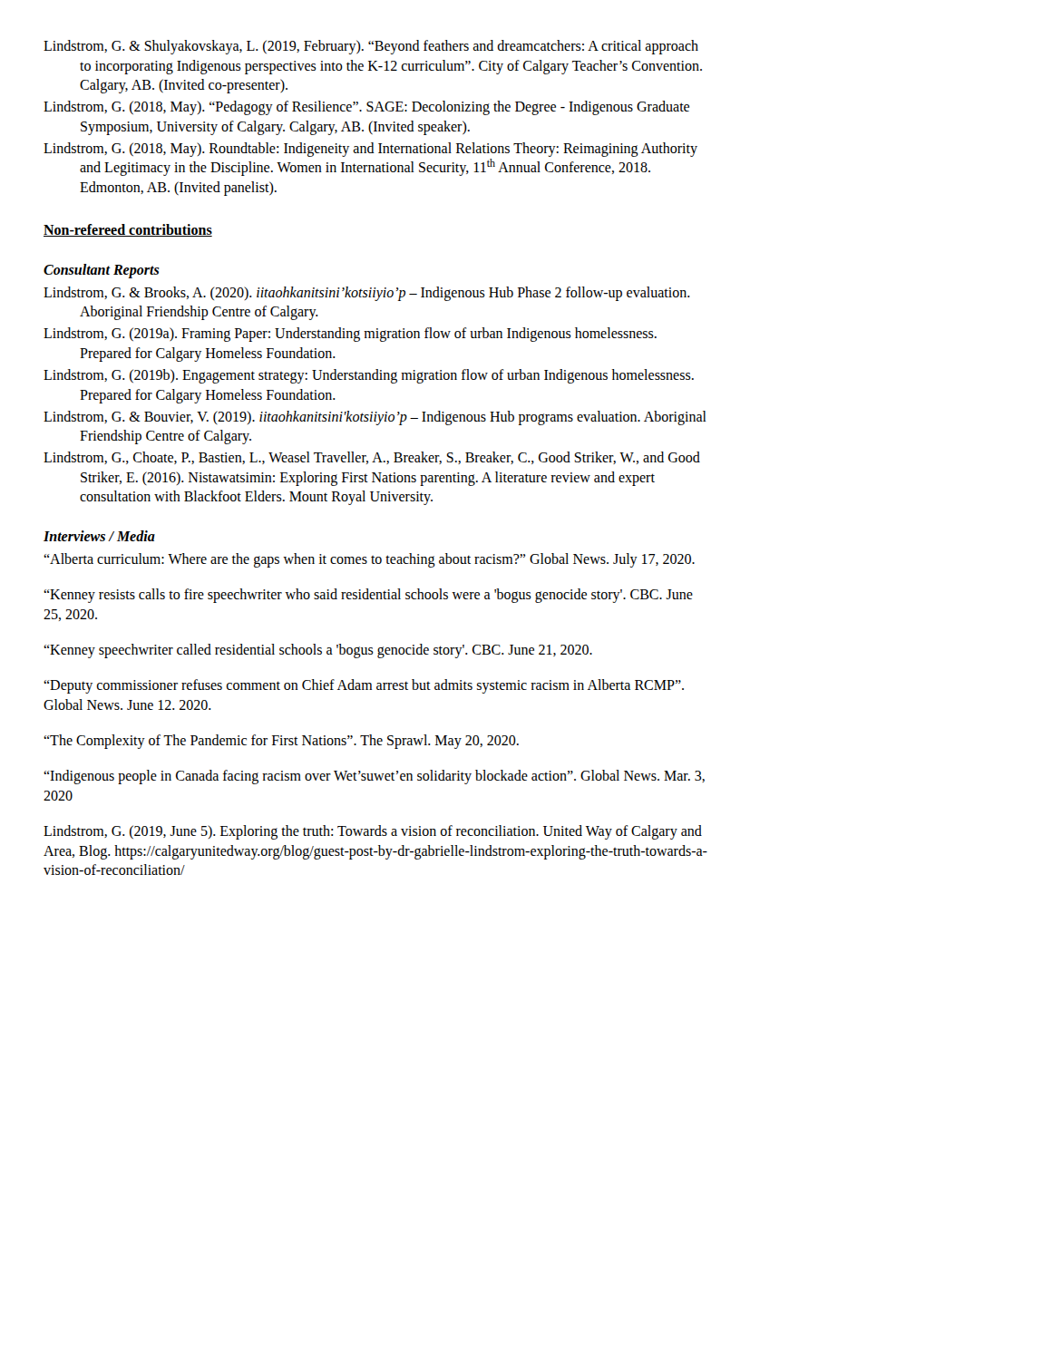Lindstrom, G. & Shulyakovskaya, L. (2019, February). “Beyond feathers and dreamcatchers: A critical approach to incorporating Indigenous perspectives into the K-12 curriculum”. City of Calgary Teacher’s Convention. Calgary, AB. (Invited co-presenter).
Lindstrom, G. (2018, May). “Pedagogy of Resilience”. SAGE: Decolonizing the Degree - Indigenous Graduate Symposium, University of Calgary. Calgary, AB. (Invited speaker).
Lindstrom, G. (2018, May). Roundtable: Indigeneity and International Relations Theory: Reimagining Authority and Legitimacy in the Discipline. Women in International Security, 11th Annual Conference, 2018. Edmonton, AB. (Invited panelist).
Non-refereed contributions
Consultant Reports
Lindstrom, G. & Brooks, A. (2020). iitaohkanitsini’kotsiiyio’p – Indigenous Hub Phase 2 follow-up evaluation. Aboriginal Friendship Centre of Calgary.
Lindstrom, G. (2019a). Framing Paper: Understanding migration flow of urban Indigenous homelessness. Prepared for Calgary Homeless Foundation.
Lindstrom, G. (2019b). Engagement strategy: Understanding migration flow of urban Indigenous homelessness. Prepared for Calgary Homeless Foundation.
Lindstrom, G. & Bouvier, V. (2019). iitaohkanitsini'kotsiiyio’p – Indigenous Hub programs evaluation. Aboriginal Friendship Centre of Calgary.
Lindstrom, G., Choate, P., Bastien, L., Weasel Traveller, A., Breaker, S., Breaker, C., Good Striker, W., and Good Striker, E. (2016). Nistawatsimin: Exploring First Nations parenting. A literature review and expert consultation with Blackfoot Elders. Mount Royal University.
Interviews / Media
“Alberta curriculum: Where are the gaps when it comes to teaching about racism?” Global News. July 17, 2020.
“Kenney resists calls to fire speechwriter who said residential schools were a 'bogus genocide story'. CBC. June 25, 2020.
“Kenney speechwriter called residential schools a 'bogus genocide story'. CBC. June 21, 2020.
“Deputy commissioner refuses comment on Chief Adam arrest but admits systemic racism in Alberta RCMP”. Global News. June 12. 2020.
“The Complexity of The Pandemic for First Nations”. The Sprawl. May 20, 2020.
“Indigenous people in Canada facing racism over Wet’suwet’en solidarity blockade action”. Global News. Mar. 3, 2020
Lindstrom, G. (2019, June 5). Exploring the truth: Towards a vision of reconciliation. United Way of Calgary and Area, Blog. https://calgaryunitedway.org/blog/guest-post-by-dr-gabrielle-lindstrom-exploring-the-truth-towards-a-vision-of-reconciliation/